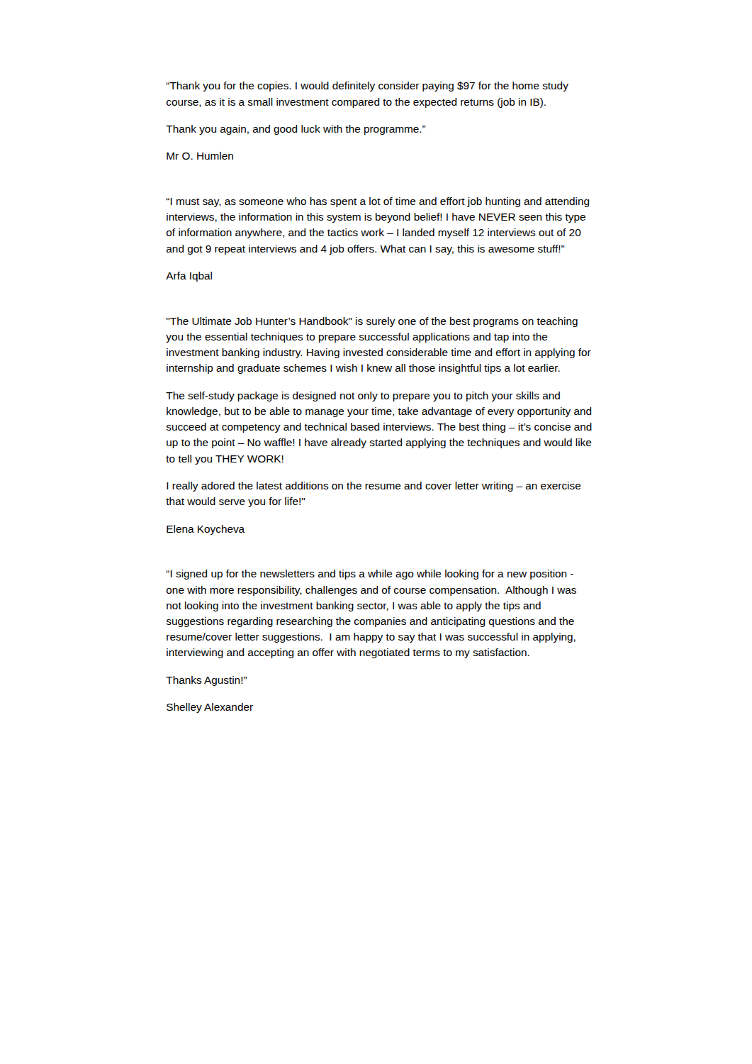“Thank you for the copies. I would definitely consider paying $97 for the home study course, as it is a small investment compared to the expected returns (job in IB).
Thank you again, and good luck with the programme.”
Mr O. Humlen
“I must say, as someone who has spent a lot of time and effort job hunting and attending interviews, the information in this system is beyond belief! I have NEVER seen this type of information anywhere, and the tactics work – I landed myself 12 interviews out of 20 and got 9 repeat interviews and 4 job offers. What can I say, this is awesome stuff!”
Arfa Iqbal
"The Ultimate Job Hunter’s Handbook" is surely one of the best programs on teaching you the essential techniques to prepare successful applications and tap into the investment banking industry. Having invested considerable time and effort in applying for internship and graduate schemes I wish I knew all those insightful tips a lot earlier.
The self-study package is designed not only to prepare you to pitch your skills and knowledge, but to be able to manage your time, take advantage of every opportunity and succeed at competency and technical based interviews. The best thing – it’s concise and up to the point – No waffle! I have already started applying the techniques and would like to tell you THEY WORK!
I really adored the latest additions on the resume and cover letter writing – an exercise that would serve you for life!"
Elena Koycheva
“I signed up for the newsletters and tips a while ago while looking for a new position - one with more responsibility, challenges and of course compensation. Although I was not looking into the investment banking sector, I was able to apply the tips and suggestions regarding researching the companies and anticipating questions and the resume/cover letter suggestions. I am happy to say that I was successful in applying, interviewing and accepting an offer with negotiated terms to my satisfaction.
Thanks Agustin!”
Shelley Alexander